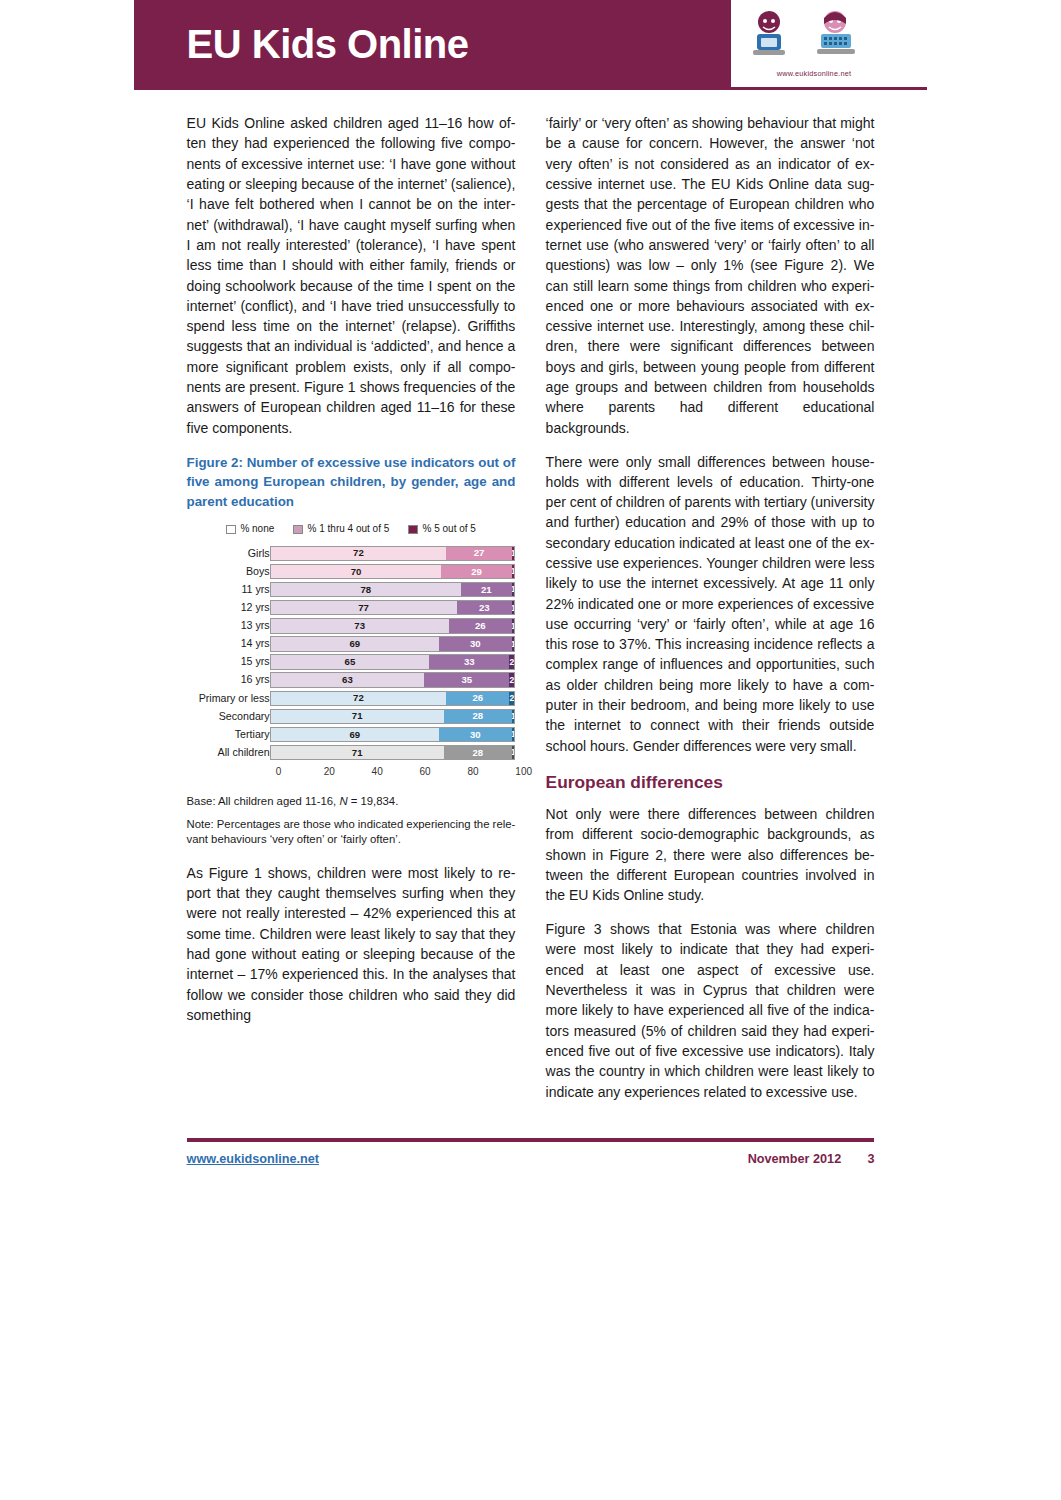EU Kids Online
www.eukidsonline.net
EU Kids Online asked children aged 11–16 how often they had experienced the following five components of excessive internet use: ‘I have gone without eating or sleeping because of the internet’ (salience), ‘I have felt bothered when I cannot be on the internet’ (withdrawal), ‘I have caught myself surfing when I am not really interested’ (tolerance), ‘I have spent less time than I should with either family, friends or doing schoolwork because of the time I spent on the internet’ (conflict), and ‘I have tried unsuccessfully to spend less time on the internet’ (relapse). Griffiths suggests that an individual is ‘addicted’, and hence a more significant problem exists, only if all components are present. Figure 1 shows frequencies of the answers of European children aged 11–16 for these five components.
Figure 2: Number of excessive use indicators out of five among European children, by gender, age and parent education
% none % 1 thru 4 out of 5 % 5 out of 5
| Girls | 72 27 1 |
| Boys | 70 29 1 |
| 11 yrs | 78 21 1 |
| 12 yrs | 77 23 1 |
| 13 yrs | 73 26 1 |
| 14 yrs | 69 30 1 |
| 15 yrs | 65 33 2 |
| 16 yrs | 63 35 2 |
| Primary or less | 72 26 2 |
| Secondary | 71 28 1 |
| Tertiary | 69 30 1 |
| All children | 71 28 1 |
020406080100
Base: All children aged 11-16, N = 19,834.
Note: Percentages are those who indicated experiencing the relevant behaviours ‘very often’ or ‘fairly often’.
As Figure 1 shows, children were most likely to report that they caught themselves surfing when they were not really interested – 42% experienced this at some time. Children were least likely to say that they had gone without eating or sleeping because of the internet – 17% experienced this. In the analyses that follow we consider those children who said they did something
‘fairly’ or ‘very often’ as showing behaviour that might be a cause for concern. However, the answer ‘not very often’ is not considered as an indicator of excessive internet use. The EU Kids Online data suggests that the percentage of European children who experienced five out of the five items of excessive internet use (who answered ‘very’ or ‘fairly often’ to all questions) was low – only 1% (see Figure 2). We can still learn some things from children who experienced one or more behaviours associated with excessive internet use. Interestingly, among these children, there were significant differences between boys and girls, between young people from different age groups and between children from households where parents had different educational backgrounds.
There were only small differences between households with different levels of education. Thirty-one per cent of children of parents with tertiary (university and further) education and 29% of those with up to secondary education indicated at least one of the excessive use experiences. Younger children were less likely to use the internet excessively. At age 11 only 22% indicated one or more experiences of excessive use occurring ‘very’ or ‘fairly often’, while at age 16 this rose to 37%. This increasing incidence reflects a complex range of influences and opportunities, such as older children being more likely to have a computer in their bedroom, and being more likely to use the internet to connect with their friends outside school hours. Gender differences were very small.
European differences
Not only were there differences between children from different socio-demographic backgrounds, as shown in Figure 2, there were also differences between the different European countries involved in the EU Kids Online study.
Figure 3 shows that Estonia was where children were most likely to indicate that they had experienced at least one aspect of excessive use. Nevertheless it was in Cyprus that children were more likely to have experienced all five of the indicators measured (5% of children said they had experienced five out of five excessive use indicators). Italy was the country in which children were least likely to indicate any experiences related to excessive use.
www.eukidsonline.net
November 2012 3